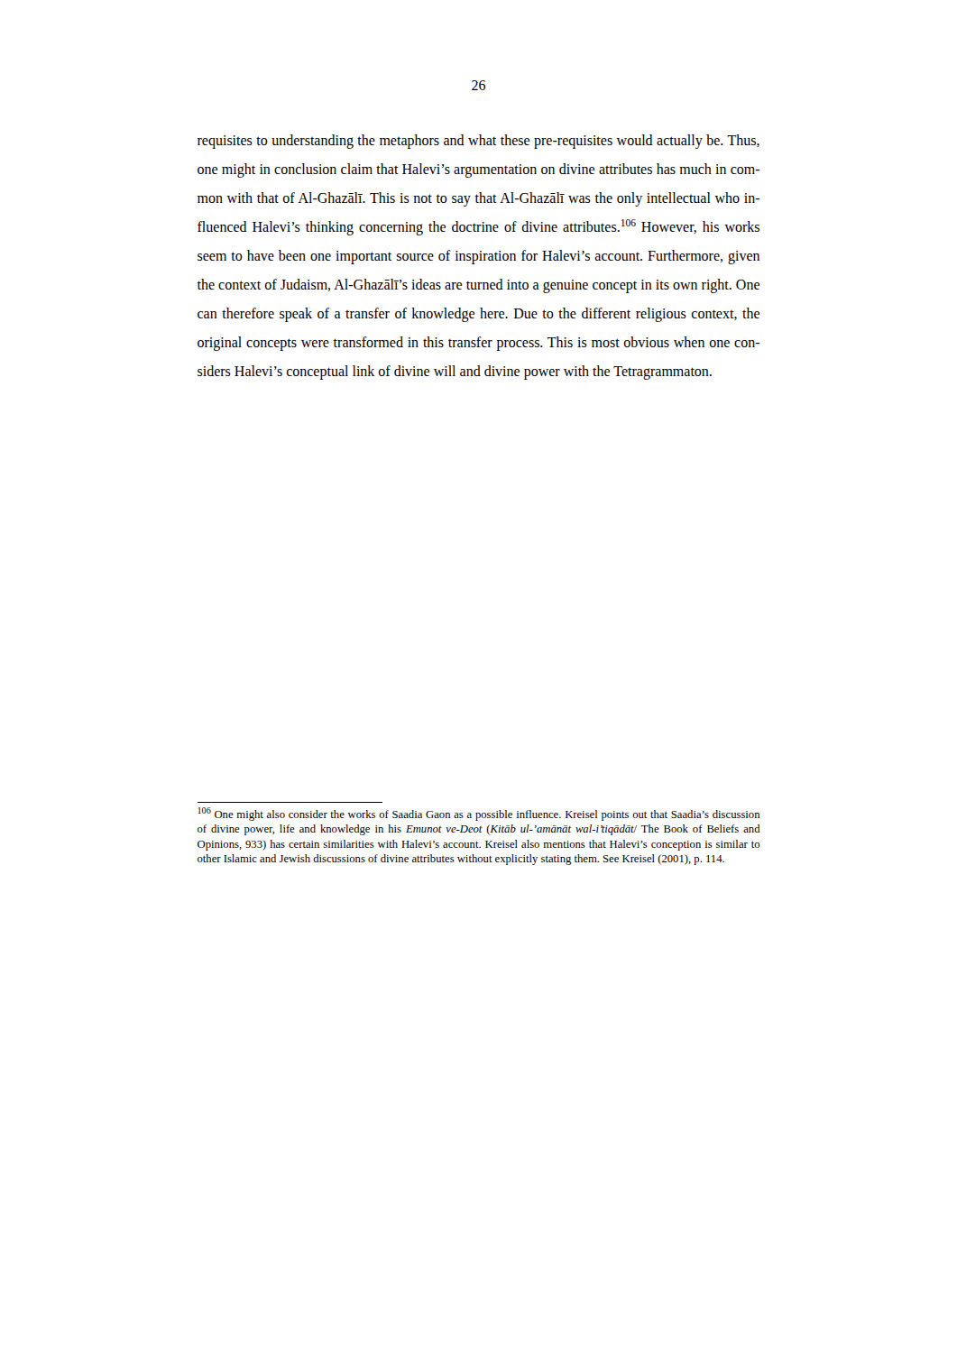26
requisites to understanding the metaphors and what these pre-requisites would actually be. Thus, one might in conclusion claim that Halevi’s argumentation on divine attributes has much in common with that of Al-Ghazālī. This is not to say that Al-Ghazālī was the only intellectual who influenced Halevi’s thinking concerning the doctrine of divine attributes.106 However, his works seem to have been one important source of inspiration for Halevi’s account. Furthermore, given the context of Judaism, Al-Ghazālī’s ideas are turned into a genuine concept in its own right. One can therefore speak of a transfer of knowledge here. Due to the different religious context, the original concepts were transformed in this transfer process. This is most obvious when one considers Halevi’s conceptual link of divine will and divine power with the Tetragrammaton.
106 One might also consider the works of Saadia Gaon as a possible influence. Kreisel points out that Saadia’s discussion of divine power, life and knowledge in his Emunot ve-Deot (Kitāb ul-’amānāt wal-i’tiqādāt/ The Book of Beliefs and Opinions, 933) has certain similarities with Halevi’s account. Kreisel also mentions that Halevi’s conception is similar to other Islamic and Jewish discussions of divine attributes without explicitly stating them. See Kreisel (2001), p. 114.